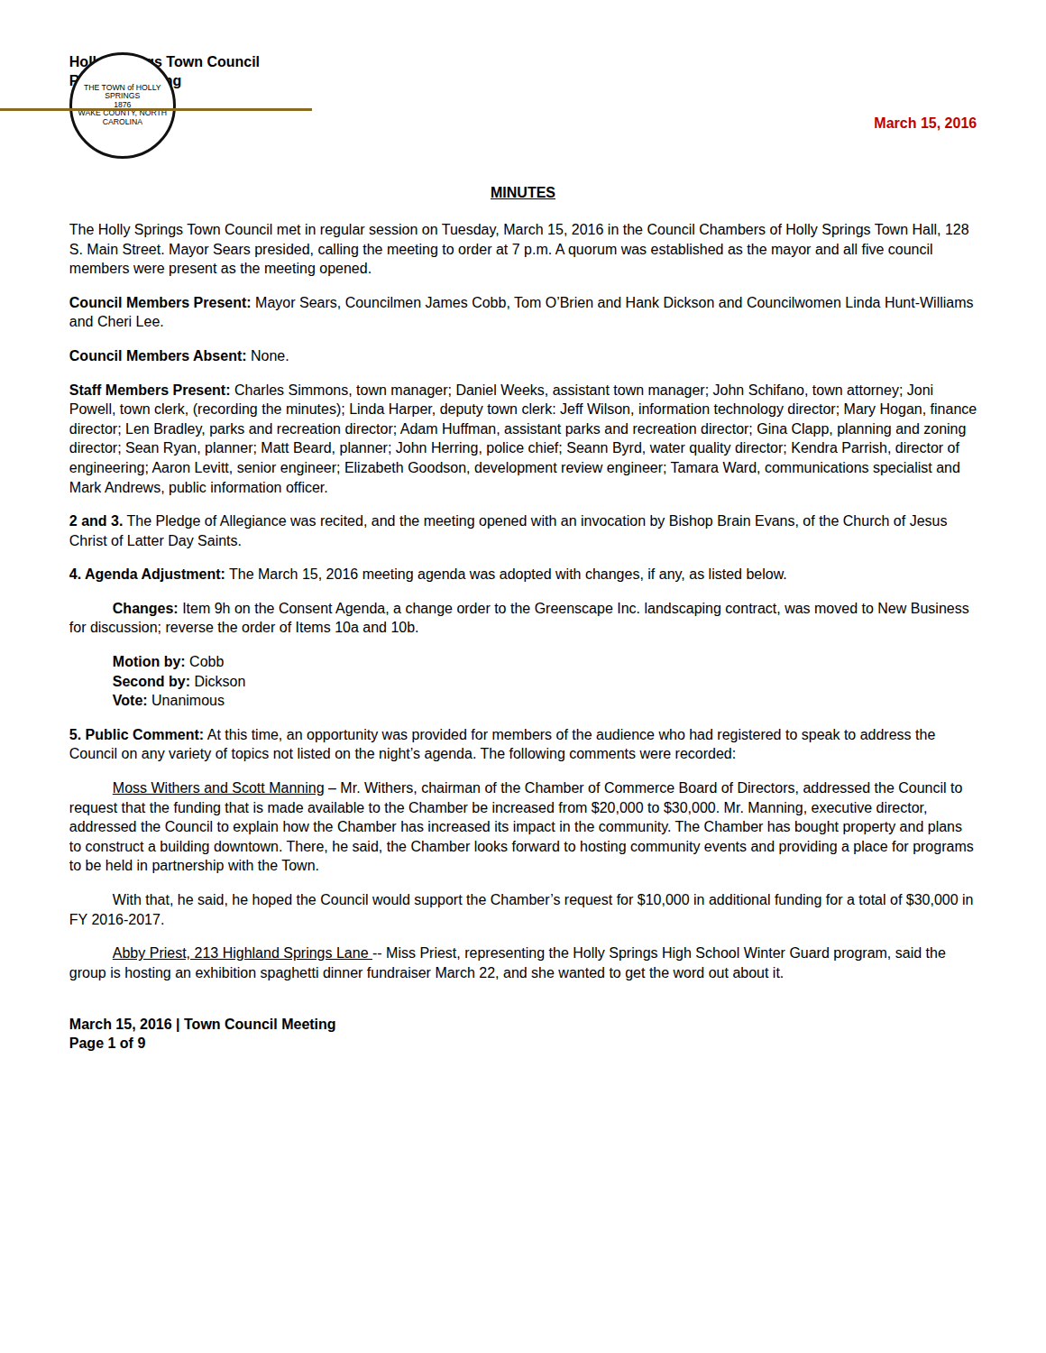THE TOWN of HOLLY SPRINGS
1876
WAKE COUNTY, NORTH CAROLINA
Holly Springs Town Council
Regular Meeting
March 15, 2016
MINUTES
The Holly Springs Town Council met in regular session on Tuesday, March 15, 2016 in the Council Chambers of Holly Springs Town Hall, 128 S. Main Street. Mayor Sears presided, calling the meeting to order at 7 p.m. A quorum was established as the mayor and all five council members were present as the meeting opened.
Council Members Present: Mayor Sears, Councilmen James Cobb, Tom O’Brien and Hank Dickson and Councilwomen Linda Hunt-Williams and Cheri Lee.
Council Members Absent: None.
Staff Members Present: Charles Simmons, town manager; Daniel Weeks, assistant town manager; John Schifano, town attorney; Joni Powell, town clerk, (recording the minutes); Linda Harper, deputy town clerk: Jeff Wilson, information technology director; Mary Hogan, finance director; Len Bradley, parks and recreation director; Adam Huffman, assistant parks and recreation director; Gina Clapp, planning and zoning director; Sean Ryan, planner; Matt Beard, planner; John Herring, police chief; Seann Byrd, water quality director; Kendra Parrish, director of engineering; Aaron Levitt, senior engineer; Elizabeth Goodson, development review engineer; Tamara Ward, communications specialist and Mark Andrews, public information officer.
2 and 3. The Pledge of Allegiance was recited, and the meeting opened with an invocation by Bishop Brain Evans, of the Church of Jesus Christ of Latter Day Saints.
4. Agenda Adjustment: The March 15, 2016 meeting agenda was adopted with changes, if any, as listed below.
Changes: Item 9h on the Consent Agenda, a change order to the Greenscape Inc. landscaping contract, was moved to New Business for discussion; reverse the order of Items 10a and 10b.
Motion by: Cobb
Second by: Dickson
Vote: Unanimous
5. Public Comment: At this time, an opportunity was provided for members of the audience who had registered to speak to address the Council on any variety of topics not listed on the night’s agenda. The following comments were recorded:
Moss Withers and Scott Manning – Mr. Withers, chairman of the Chamber of Commerce Board of Directors, addressed the Council to request that the funding that is made available to the Chamber be increased from $20,000 to $30,000. Mr. Manning, executive director, addressed the Council to explain how the Chamber has increased its impact in the community. The Chamber has bought property and plans to construct a building downtown. There, he said, the Chamber looks forward to hosting community events and providing a place for programs to be held in partnership with the Town.
With that, he said, he hoped the Council would support the Chamber’s request for $10,000 in additional funding for a total of $30,000 in FY 2016-2017.
Abby Priest, 213 Highland Springs Lane -- Miss Priest, representing the Holly Springs High School Winter Guard program, said the group is hosting an exhibition spaghetti dinner fundraiser March 22, and she wanted to get the word out about it.
March 15, 2016 | Town Council Meeting
Page 1 of 9